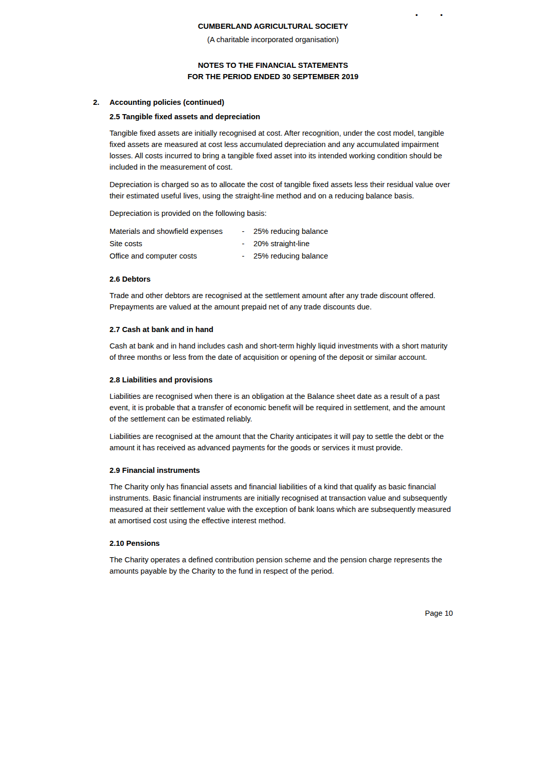• •
Cumberland Agricultural Society
(A charitable incorporated organisation)
NOTES TO THE FINANCIAL STATEMENTS
FOR THE PERIOD ENDED 30 SEPTEMBER 2019
2.
Accounting policies (continued)
2.5 Tangible fixed assets and depreciation
Tangible fixed assets are initially recognised at cost. After recognition, under the cost model, tangible fixed assets are measured at cost less accumulated depreciation and any accumulated impairment losses. All costs incurred to bring a tangible fixed asset into its intended working condition should be included in the measurement of cost.
Depreciation is charged so as to allocate the cost of tangible fixed assets less their residual value over their estimated useful lives, using the straight-line method and on a reducing balance basis.
Depreciation is provided on the following basis:
| Materials and showfield expenses | - | 25% reducing balance |
| Site costs | - | 20% straight-line |
| Office and computer costs | - | 25% reducing balance |
2.6 Debtors
Trade and other debtors are recognised at the settlement amount after any trade discount offered. Prepayments are valued at the amount prepaid net of any trade discounts due.
2.7 Cash at bank and in hand
Cash at bank and in hand includes cash and short-term highly liquid investments with a short maturity of three months or less from the date of acquisition or opening of the deposit or similar account.
2.8 Liabilities and provisions
Liabilities are recognised when there is an obligation at the Balance sheet date as a result of a past event, it is probable that a transfer of economic benefit will be required in settlement, and the amount of the settlement can be estimated reliably.
Liabilities are recognised at the amount that the Charity anticipates it will pay to settle the debt or the amount it has received as advanced payments for the goods or services it must provide.
2.9 Financial instruments
The Charity only has financial assets and financial liabilities of a kind that qualify as basic financial instruments. Basic financial instruments are initially recognised at transaction value and subsequently measured at their settlement value with the exception of bank loans which are subsequently measured at amortised cost using the effective interest method.
2.10 Pensions
The Charity operates a defined contribution pension scheme and the pension charge represents the amounts payable by the Charity to the fund in respect of the period.
Page 10